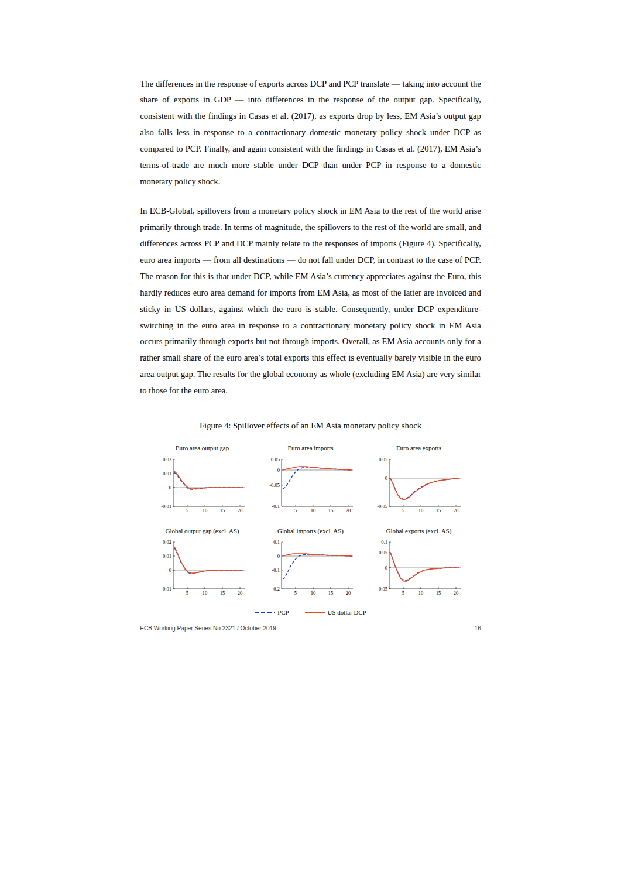The differences in the response of exports across DCP and PCP translate — taking into account the share of exports in GDP — into differences in the response of the output gap. Specifically, consistent with the findings in Casas et al. (2017), as exports drop by less, EM Asia’s output gap also falls less in response to a contractionary domestic monetary policy shock under DCP as compared to PCP. Finally, and again consistent with the findings in Casas et al. (2017), EM Asia’s terms-of-trade are much more stable under DCP than under PCP in response to a domestic monetary policy shock.
In ECB-Global, spillovers from a monetary policy shock in EM Asia to the rest of the world arise primarily through trade. In terms of magnitude, the spillovers to the rest of the world are small, and differences across PCP and DCP mainly relate to the responses of imports (Figure 4). Specifically, euro area imports — from all destinations — do not fall under DCP, in contrast to the case of PCP. The reason for this is that under DCP, while EM Asia’s currency appreciates against the Euro, this hardly reduces euro area demand for imports from EM Asia, as most of the latter are invoiced and sticky in US dollars, against which the euro is stable. Consequently, under DCP expenditure-switching in the euro area in response to a contractionary monetary policy shock in EM Asia occurs primarily through exports but not through imports. Overall, as EM Asia accounts only for a rather small share of the euro area’s total exports this effect is eventually barely visible in the euro area output gap. The results for the global economy as whole (excluding EM Asia) are very similar to those for the euro area.
Figure 4: Spillover effects of an EM Asia monetary policy shock
Euro area output gap
0.02 0.01 0 -0.01 5 10 15 20
Euro area imports
0.05 0 -0.05 -0.1 5 10 15 20
Euro area exports
0.05 0 -0.05 5 10 15 20
Global output gap (excl. AS)
0.02 0.01 0 -0.01 5 10 15 20
Global imports (excl. AS)
0.1 0 -0.1 -0.2 5 10 15 20
Global exports (excl. AS)
0.1 0.05 0 -0.05 5 10 15 20
PCP
US dollar DCP
ECB Working Paper Series No 2321 / October 2019 16